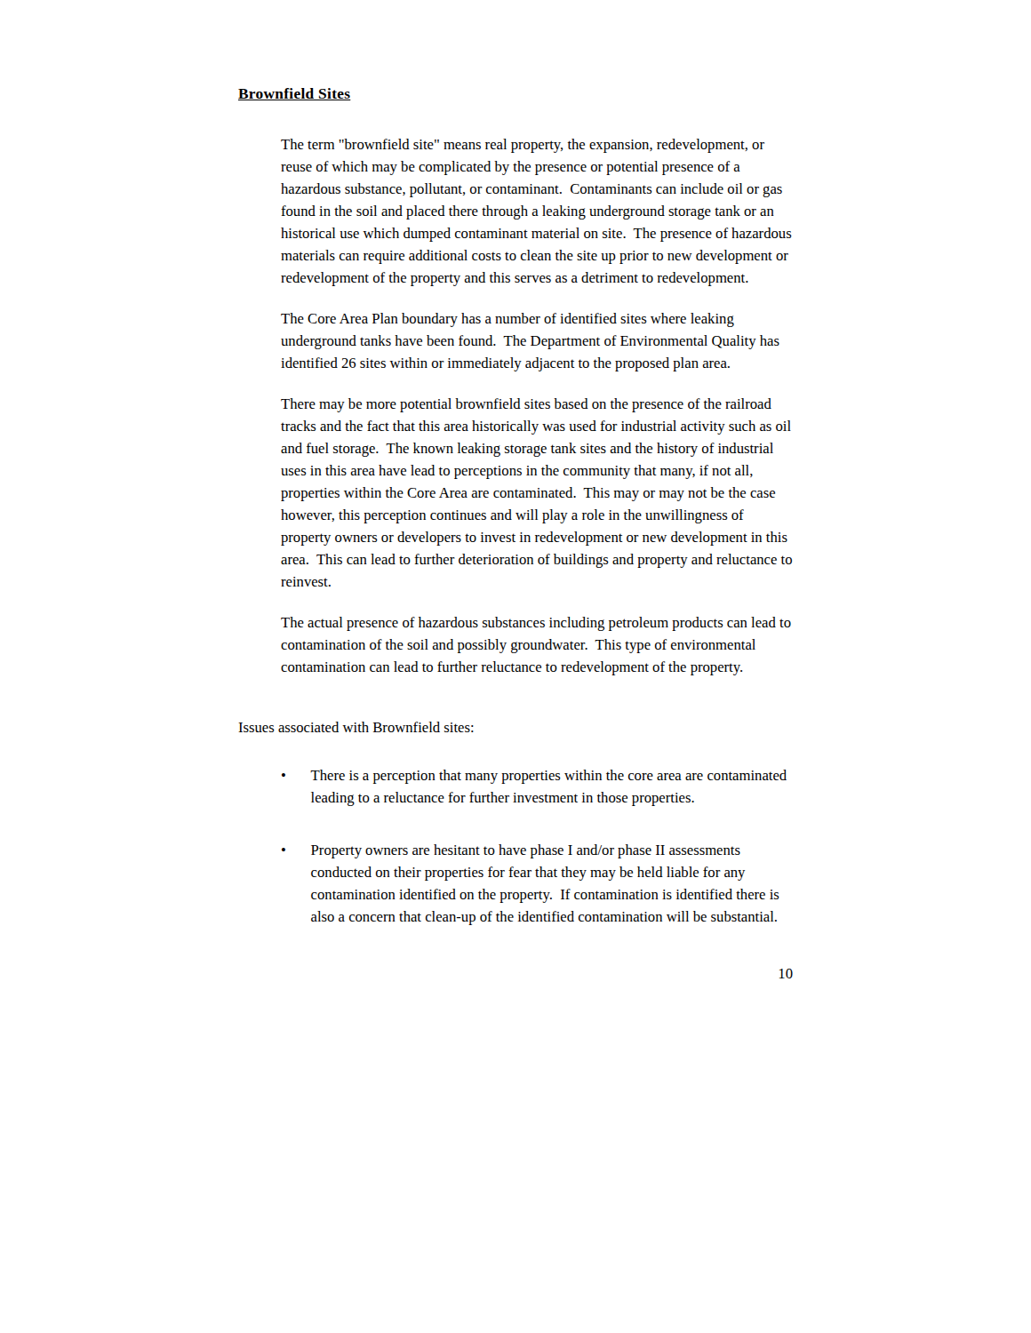Brownfield Sites
The term "brownfield site" means real property, the expansion, redevelopment, or reuse of which may be complicated by the presence or potential presence of a hazardous substance, pollutant, or contaminant. Contaminants can include oil or gas found in the soil and placed there through a leaking underground storage tank or an historical use which dumped contaminant material on site. The presence of hazardous materials can require additional costs to clean the site up prior to new development or redevelopment of the property and this serves as a detriment to redevelopment.
The Core Area Plan boundary has a number of identified sites where leaking underground tanks have been found. The Department of Environmental Quality has identified 26 sites within or immediately adjacent to the proposed plan area.
There may be more potential brownfield sites based on the presence of the railroad tracks and the fact that this area historically was used for industrial activity such as oil and fuel storage. The known leaking storage tank sites and the history of industrial uses in this area have lead to perceptions in the community that many, if not all, properties within the Core Area are contaminated. This may or may not be the case however, this perception continues and will play a role in the unwillingness of property owners or developers to invest in redevelopment or new development in this area. This can lead to further deterioration of buildings and property and reluctance to reinvest.
The actual presence of hazardous substances including petroleum products can lead to contamination of the soil and possibly groundwater. This type of environmental contamination can lead to further reluctance to redevelopment of the property.
Issues associated with Brownfield sites:
There is a perception that many properties within the core area are contaminated leading to a reluctance for further investment in those properties.
Property owners are hesitant to have phase I and/or phase II assessments conducted on their properties for fear that they may be held liable for any contamination identified on the property. If contamination is identified there is also a concern that clean-up of the identified contamination will be substantial.
10